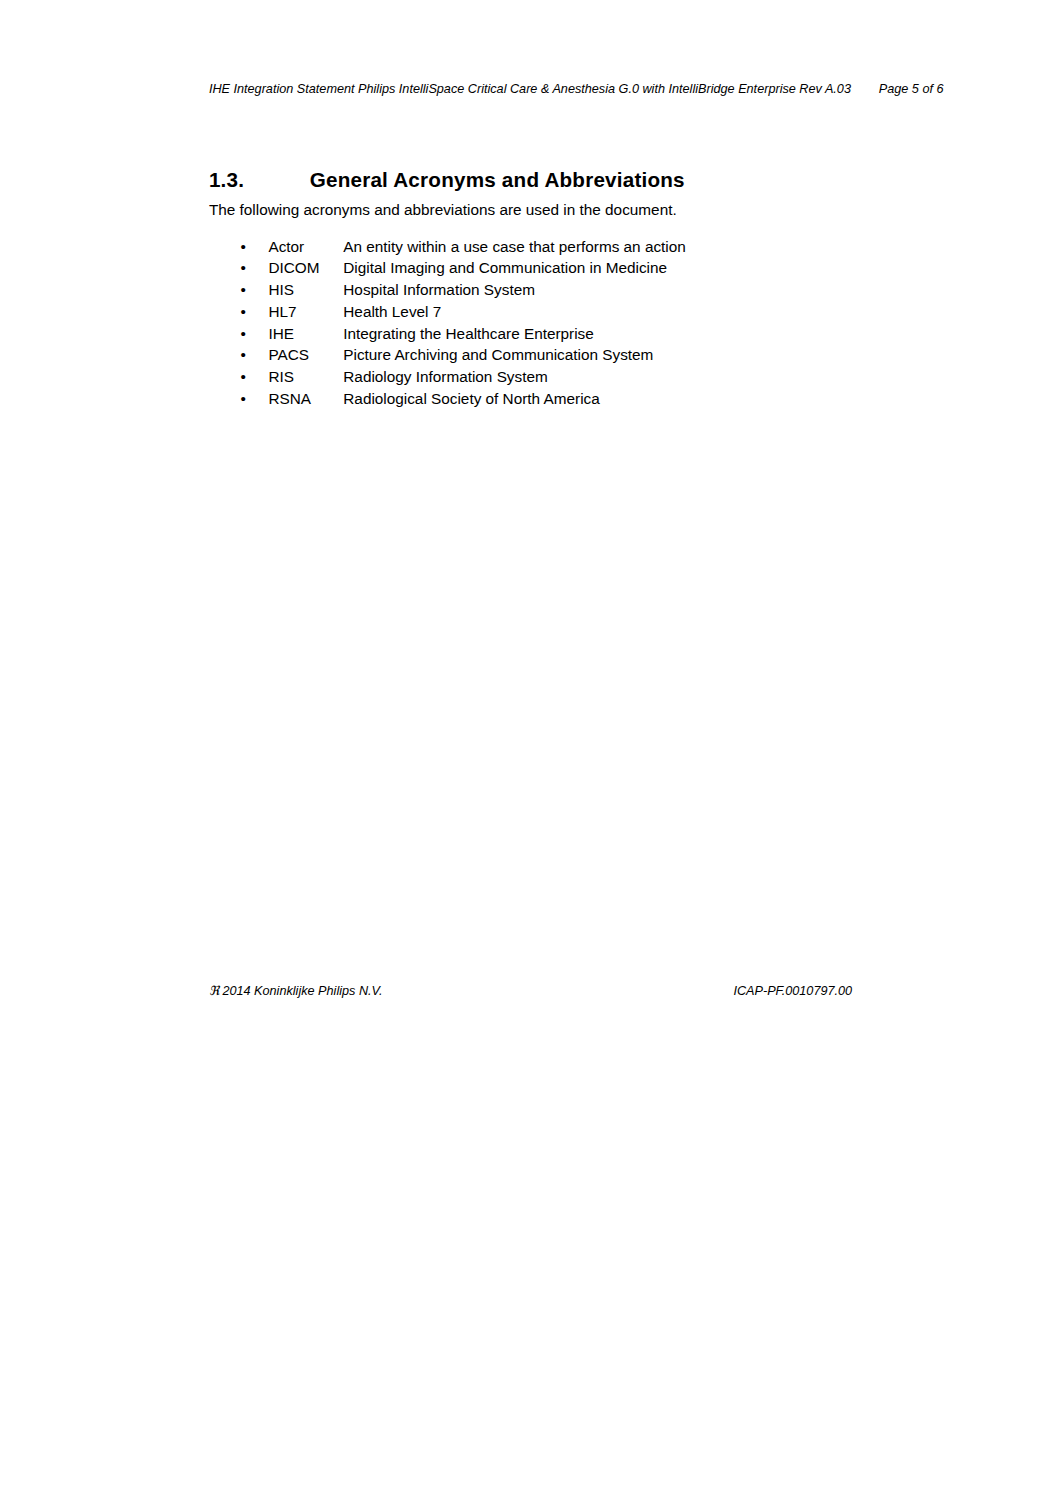IHE Integration Statement Philips IntelliSpace Critical Care & Anesthesia G.0 with IntelliBridge Enterprise Rev A.03Page 5 of 6
1.3. General Acronyms and Abbreviations
The following acronyms and abbreviations are used in the document.
Actor An entity within a use case that performs an action
DICOMDigital Imaging and Communication in Medicine
HISHospital Information System
HL7 Health Level 7
IHEIntegrating the Healthcare Enterprise
PACSPicture Archiving and Communication System
RISRadiology Information System
RSNARadiological Society of North America
ℜ 2014 Koninklijke Philips N.V. ICAP-PF.0010797.00